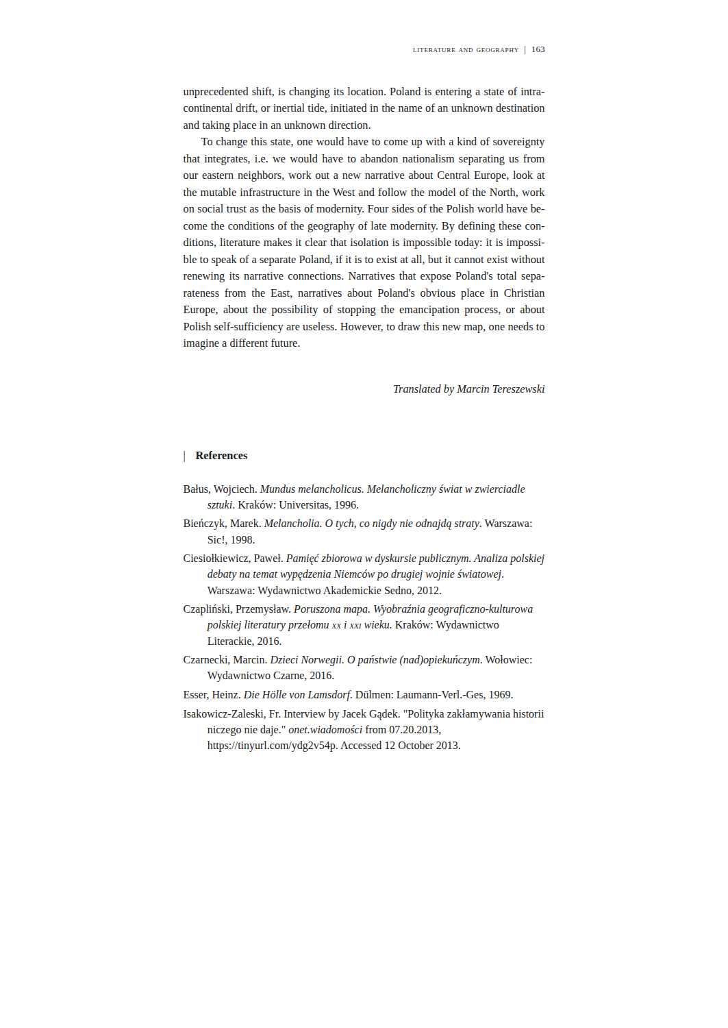literature and geography|163
unprecedented shift, is changing its location. Poland is entering a state of intra-continental drift, or inertial tide, initiated in the name of an unknown destination and taking place in an unknown direction.
To change this state, one would have to come up with a kind of sovereignty that integrates, i.e. we would have to abandon nationalism separating us from our eastern neighbors, work out a new narrative about Central Europe, look at the mutable infrastructure in the West and follow the model of the North, work on social trust as the basis of modernity. Four sides of the Polish world have become the conditions of the geography of late modernity. By defining these conditions, literature makes it clear that isolation is impossible today: it is impossible to speak of a separate Poland, if it is to exist at all, but it cannot exist without renewing its narrative connections. Narratives that expose Poland's total separateness from the East, narratives about Poland's obvious place in Christian Europe, about the possibility of stopping the emancipation process, or about Polish self-sufficiency are useless. However, to draw this new map, one needs to imagine a different future.
Translated by Marcin Tereszewski
|References
Bałus, Wojciech. Mundus melancholicus. Melancholiczny świat w zwierciadle sztuki. Kraków: Universitas, 1996.
Bieńczyk, Marek. Melancholia. O tych, co nigdy nie odnajdą straty. Warszawa: Sic!, 1998.
Ciesiołkiewicz, Paweł. Pamięć zbiorowa w dyskursie publicznym. Analiza polskiej debaty na temat wypędzenia Niemców po drugiej wojnie światowej. Warszawa: Wydawnictwo Akademickie Sedno, 2012.
Czapliński, Przemysław. Poruszona mapa. Wyobraźnia geograficzno-kulturowa polskiej literatury przełomu xx i xxi wieku. Kraków: Wydawnictwo Literackie, 2016.
Czarnecki, Marcin. Dzieci Norwegii. O państwie (nad)opiekuńczym. Wołowiec: Wydawnictwo Czarne, 2016.
Esser, Heinz. Die Hölle von Lamsdorf. Dülmen: Laumann-Verl.-Ges, 1969.
Isakowicz-Zaleski, Fr. Interview by Jacek Gądek. "Polityka zakłamywania historii niczego nie daje." onet.wiadomości from 07.20.2013, https://tinyurl.com/ydg2v54p. Accessed 12 October 2013.